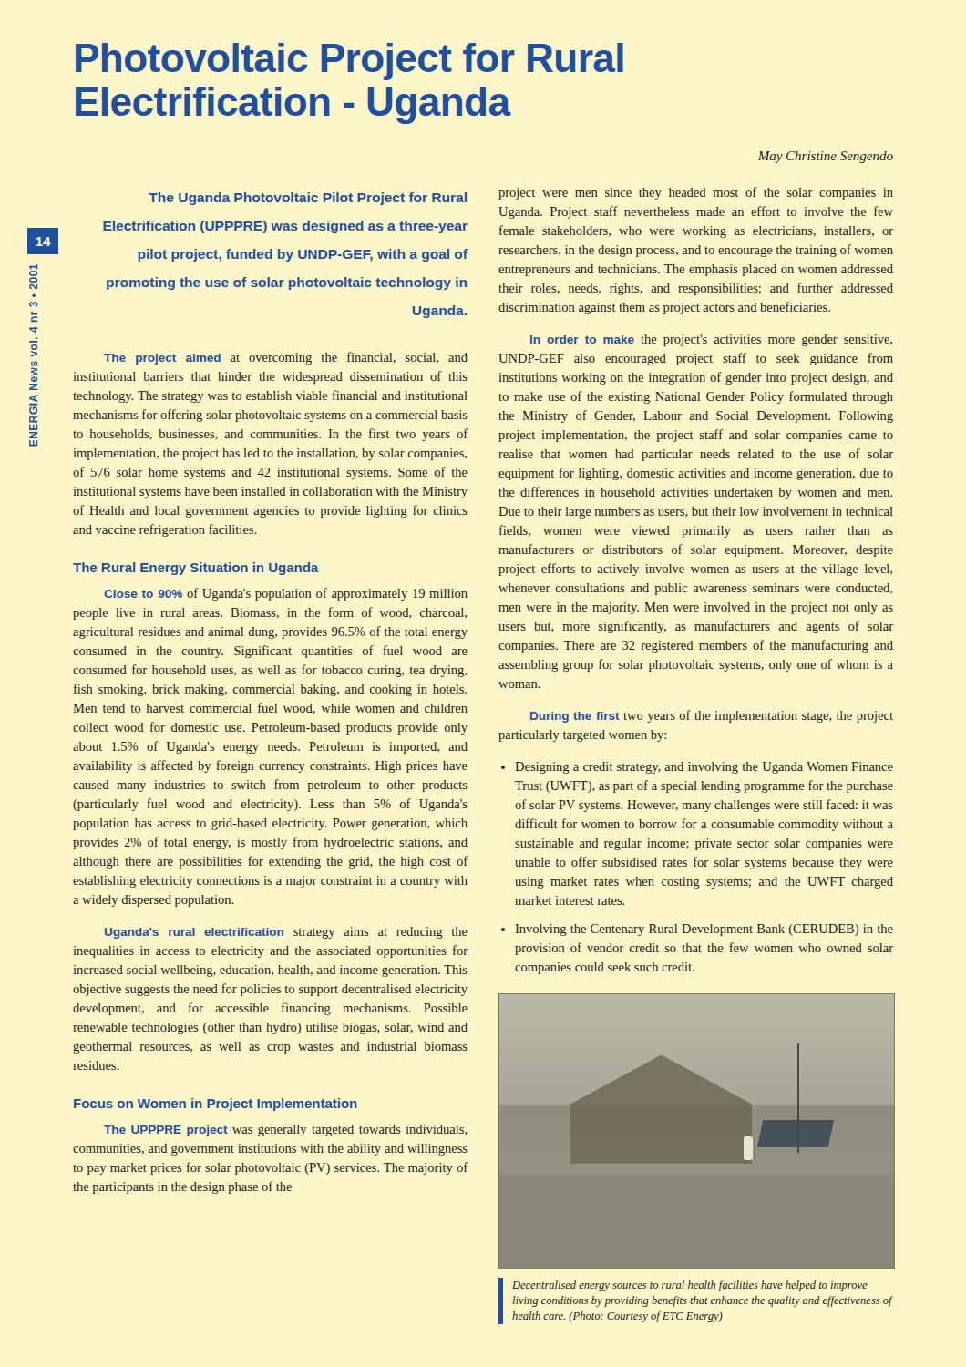Photovoltaic Project for Rural
Electrification - Uganda
14
ENERGIA News vol. 4 nr 3 • 2001
May Christine Sengendo
The Uganda Photovoltaic Pilot Project for Rural Electrification (UPPPRE) was designed as a three-year pilot project, funded by UNDP-GEF, with a goal of promoting the use of solar photovoltaic technology in Uganda.
The project aimed at overcoming the financial, social, and institutional barriers that hinder the widespread dissemination of this technology. The strategy was to establish viable financial and institutional mechanisms for offering solar photovoltaic systems on a commercial basis to households, businesses, and communities. In the first two years of implementation, the project has led to the installation, by solar companies, of 576 solar home systems and 42 institutional systems. Some of the institutional systems have been installed in collaboration with the Ministry of Health and local government agencies to provide lighting for clinics and vaccine refrigeration facilities.
The Rural Energy Situation in Uganda
Close to 90% of Uganda's population of approximately 19 million people live in rural areas. Biomass, in the form of wood, charcoal, agricultural residues and animal dung, provides 96.5% of the total energy consumed in the country. Significant quantities of fuel wood are consumed for household uses, as well as for tobacco curing, tea drying, fish smoking, brick making, commercial baking, and cooking in hotels. Men tend to harvest commercial fuel wood, while women and children collect wood for domestic use. Petroleum-based products provide only about 1.5% of Uganda's energy needs. Petroleum is imported, and availability is affected by foreign currency constraints. High prices have caused many industries to switch from petroleum to other products (particularly fuel wood and electricity). Less than 5% of Uganda's population has access to grid-based electricity. Power generation, which provides 2% of total energy, is mostly from hydroelectric stations, and although there are possibilities for extending the grid, the high cost of establishing electricity connections is a major constraint in a country with a widely dispersed population.
Uganda's rural electrification strategy aims at reducing the inequalities in access to electricity and the associated opportunities for increased social wellbeing, education, health, and income generation. This objective suggests the need for policies to support decentralised electricity development, and for accessible financing mechanisms. Possible renewable technologies (other than hydro) utilise biogas, solar, wind and geothermal resources, as well as crop wastes and industrial biomass residues.
Focus on Women in Project Implementation
The UPPPRE project was generally targeted towards individuals, communities, and government institutions with the ability and willingness to pay market prices for solar photovoltaic (PV) services. The majority of the participants in the design phase of the
project were men since they headed most of the solar companies in Uganda. Project staff nevertheless made an effort to involve the few female stakeholders, who were working as electricians, installers, or researchers, in the design process, and to encourage the training of women entrepreneurs and technicians. The emphasis placed on women addressed their roles, needs, rights, and responsibilities; and further addressed discrimination against them as project actors and beneficiaries.
In order to make the project's activities more gender sensitive, UNDP-GEF also encouraged project staff to seek guidance from institutions working on the integration of gender into project design, and to make use of the existing National Gender Policy formulated through the Ministry of Gender, Labour and Social Development. Following project implementation, the project staff and solar companies came to realise that women had particular needs related to the use of solar equipment for lighting, domestic activities and income generation, due to the differences in household activities undertaken by women and men. Due to their large numbers as users, but their low involvement in technical fields, women were viewed primarily as users rather than as manufacturers or distributors of solar equipment. Moreover, despite project efforts to actively involve women as users at the village level, whenever consultations and public awareness seminars were conducted, men were in the majority. Men were involved in the project not only as users but, more significantly, as manufacturers and agents of solar companies. There are 32 registered members of the manufacturing and assembling group for solar photovoltaic systems, only one of whom is a woman.
During the first two years of the implementation stage, the project particularly targeted women by:
Designing a credit strategy, and involving the Uganda Women Finance Trust (UWFT), as part of a special lending programme for the purchase of solar PV systems. However, many challenges were still faced: it was difficult for women to borrow for a consumable commodity without a sustainable and regular income; private sector solar companies were unable to offer subsidised rates for solar systems because they were using market rates when costing systems; and the UWFT charged market interest rates.
Involving the Centenary Rural Development Bank (CERUDEB) in the provision of vendor credit so that the few women who owned solar companies could seek such credit.
Decentralised energy sources to rural health facilities have helped to improve living conditions by providing benefits that enhance the quality and effectiveness of health care. (Photo: Courtesy of ETC Energy)